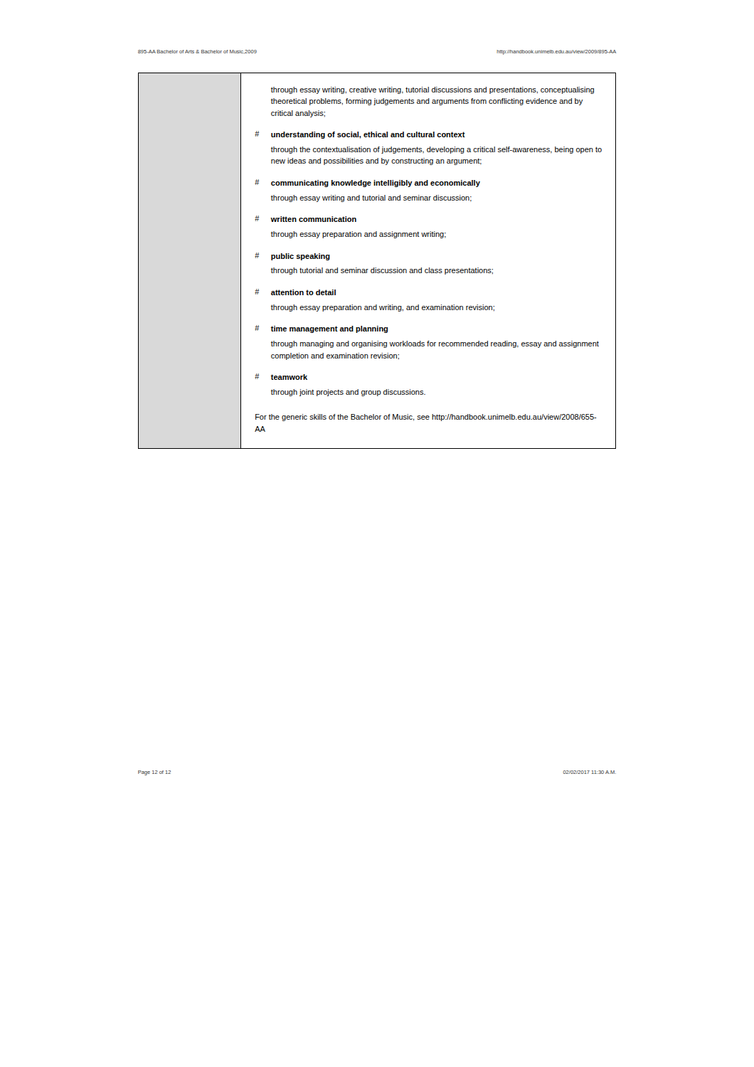895-AA Bachelor of Arts & Bachelor of Music,2009
http://handbook.unimelb.edu.au/view/2009/895-AA
through essay writing, creative writing, tutorial discussions and presentations, conceptualising theoretical problems, forming judgements and arguments from conflicting evidence and by critical analysis;
#understanding of social, ethical and cultural context
through the contextualisation of judgements, developing a critical self-awareness, being open to new ideas and possibilities and by constructing an argument;
#communicating knowledge intelligibly and economically
through essay writing and tutorial and seminar discussion;
#written communication
through essay preparation and assignment writing;
#public speaking
through tutorial and seminar discussion and class presentations;
#attention to detail
through essay preparation and writing, and examination revision;
#time management and planning
through managing and organising workloads for recommended reading, essay and assignment completion and examination revision;
#teamwork
through joint projects and group discussions.
For the generic skills of the Bachelor of Music, see http://handbook.unimelb.edu.au/view/2008/655-AA
Page 12 of 12
02/02/2017 11:30 A.M.